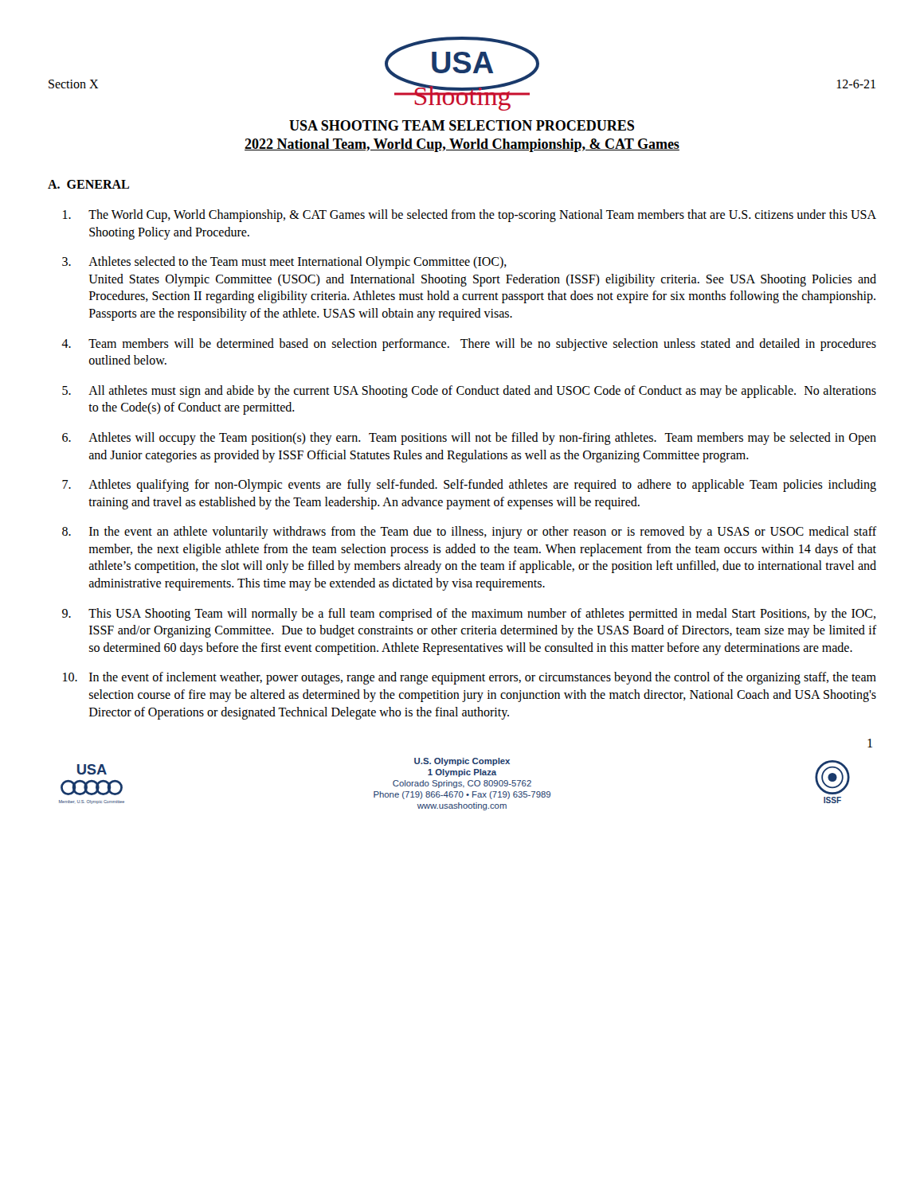USA Shooting
Section X
12-6-21
USA SHOOTING TEAM SELECTION PROCEDURES
2022 National Team, World Cup, World Championship, & CAT Games
A. GENERAL
1. The World Cup, World Championship, & CAT Games will be selected from the top-scoring National Team members that are U.S. citizens under this USA Shooting Policy and Procedure.
3. Athletes selected to the Team must meet International Olympic Committee (IOC),
United States Olympic Committee (USOC) and International Shooting Sport Federation (ISSF) eligibility criteria. See USA Shooting Policies and Procedures, Section II regarding eligibility criteria. Athletes must hold a current passport that does not expire for six months following the championship. Passports are the responsibility of the athlete. USAS will obtain any required visas.
4. Team members will be determined based on selection performance. There will be no subjective selection unless stated and detailed in procedures outlined below.
5. All athletes must sign and abide by the current USA Shooting Code of Conduct dated and USOC Code of Conduct as may be applicable. No alterations to the Code(s) of Conduct are permitted.
6. Athletes will occupy the Team position(s) they earn. Team positions will not be filled by non-firing athletes. Team members may be selected in Open and Junior categories as provided by ISSF Official Statutes Rules and Regulations as well as the Organizing Committee program.
7. Athletes qualifying for non-Olympic events are fully self-funded. Self-funded athletes are required to adhere to applicable Team policies including training and travel as established by the Team leadership. An advance payment of expenses will be required.
8. In the event an athlete voluntarily withdraws from the Team due to illness, injury or other reason or is removed by a USAS or USOC medical staff member, the next eligible athlete from the team selection process is added to the team. When replacement from the team occurs within 14 days of that athlete’s competition, the slot will only be filled by members already on the team if applicable, or the position left unfilled, due to international travel and administrative requirements. This time may be extended as dictated by visa requirements.
9. This USA Shooting Team will normally be a full team comprised of the maximum number of athletes permitted in medal Start Positions, by the IOC, ISSF and/or Organizing Committee. Due to budget constraints or other criteria determined by the USAS Board of Directors, team size may be limited if so determined 60 days before the first event competition. Athlete Representatives will be consulted in this matter before any determinations are made.
10. In the event of inclement weather, power outages, range and range equipment errors, or circumstances beyond the control of the organizing staff, the team selection course of fire may be altered as determined by the competition jury in conjunction with the match director, National Coach and USA Shooting's Director of Operations or designated Technical Delegate who is the final authority.
1
USA Member, U.S. Olympic Committee
U.S. Olympic Complex
1 Olympic Plaza
Colorado Springs, CO 80909-5762
Phone (719) 866-4670 • Fax (719) 635-7989
www.usashooting.com
ISSF